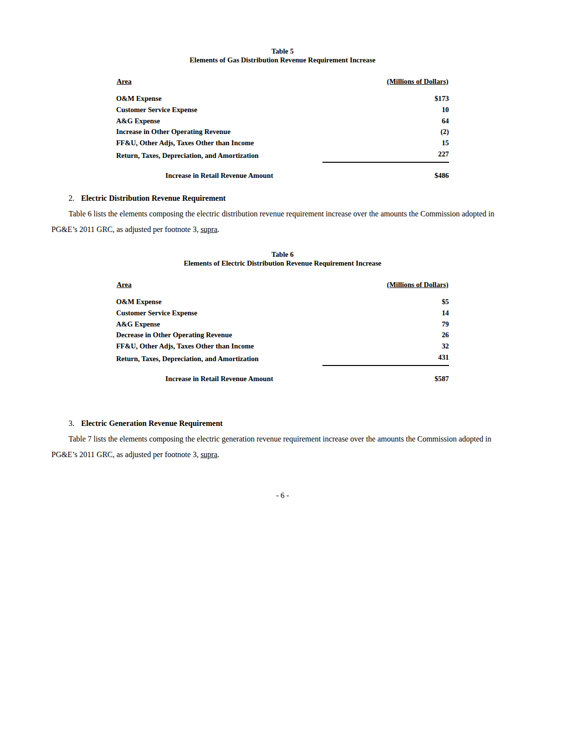Table 5
Elements of Gas Distribution Revenue Requirement Increase
| Area | (Millions of Dollars) |
| --- | --- |
| O&M Expense | $173 |
| Customer Service Expense | 10 |
| A&G Expense | 64 |
| Increase in Other Operating Revenue | (2) |
| FF&U, Other Adjs, Taxes Other than Income | 15 |
| Return, Taxes, Depreciation, and Amortization | 227 |
| Increase in Retail Revenue Amount | $486 |
2. Electric Distribution Revenue Requirement
Table 6 lists the elements composing the electric distribution revenue requirement increase over the amounts the Commission adopted in PG&E’s 2011 GRC, as adjusted per footnote 3, supra.
Table 6
Elements of Electric Distribution Revenue Requirement Increase
| Area | (Millions of Dollars) |
| --- | --- |
| O&M Expense | $5 |
| Customer Service Expense | 14 |
| A&G Expense | 79 |
| Decrease in Other Operating Revenue | 26 |
| FF&U, Other Adjs, Taxes Other than Income | 32 |
| Return, Taxes, Depreciation, and Amortization | 431 |
| Increase in Retail Revenue Amount | $587 |
3. Electric Generation Revenue Requirement
Table 7 lists the elements composing the electric generation revenue requirement increase over the amounts the Commission adopted in PG&E’s 2011 GRC, as adjusted per footnote 3, supra.
- 6 -